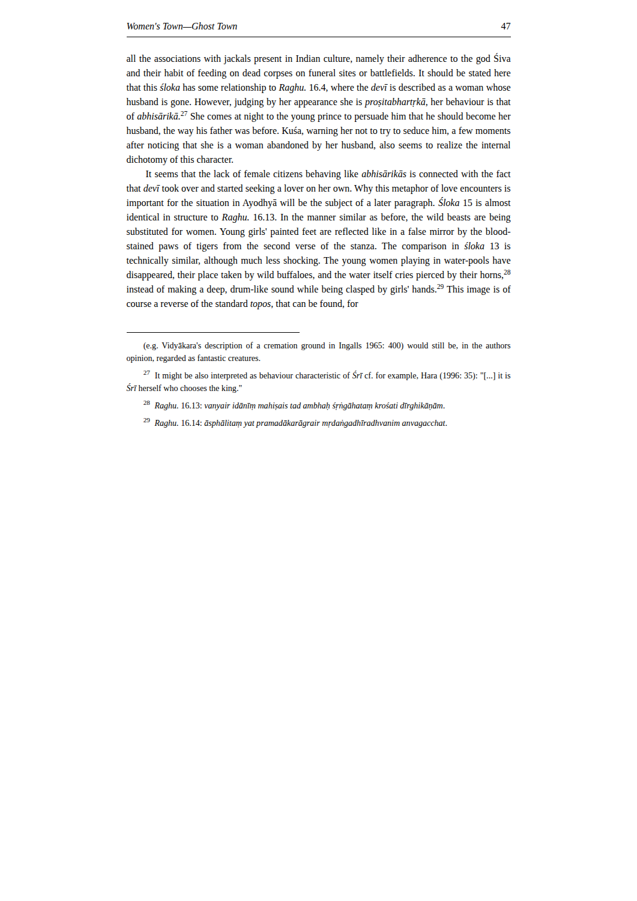Women's Town—Ghost Town 47
all the associations with jackals present in Indian culture, namely their adherence to the god Śiva and their habit of feeding on dead corpses on funeral sites or battlefields. It should be stated here that this śloka has some relationship to Raghu. 16.4, where the devī is described as a woman whose husband is gone. However, judging by her appearance she is proṣitabhartṛkā, her behaviour is that of abhisārikā.27 She comes at night to the young prince to persuade him that he should become her husband, the way his father was before. Kuśa, warning her not to try to seduce him, a few moments after noticing that she is a woman abandoned by her husband, also seems to realize the internal dichotomy of this character.
It seems that the lack of female citizens behaving like abhisārikās is connected with the fact that devī took over and started seeking a lover on her own. Why this metaphor of love encounters is important for the situation in Ayodhyā will be the subject of a later paragraph. Śloka 15 is almost identical in structure to Raghu. 16.13. In the manner similar as before, the wild beasts are being substituted for women. Young girls' painted feet are reflected like in a false mirror by the blood-stained paws of tigers from the second verse of the stanza. The comparison in śloka 13 is technically similar, although much less shocking. The young women playing in water-pools have disappeared, their place taken by wild buffaloes, and the water itself cries pierced by their horns,28 instead of making a deep, drum-like sound while being clasped by girls' hands.29 This image is of course a reverse of the standard topos, that can be found, for
(e.g. Vidyākara's description of a cremation ground in Ingalls 1965: 400) would still be, in the authors opinion, regarded as fantastic creatures.
27 It might be also interpreted as behaviour characteristic of Śrī cf. for example, Hara (1996: 35): "[...] it is Śrī herself who chooses the king."
28 Raghu. 16.13: vanyair idānīṃ mahiṣais tad ambhaḥ śṛṅgāhataṃ krośati dīrghikāṇām.
29 Raghu. 16.14: āsphālitaṃ yat pramadākarāgrair mṛdaṅgadhīradhvanim anvagacchat.